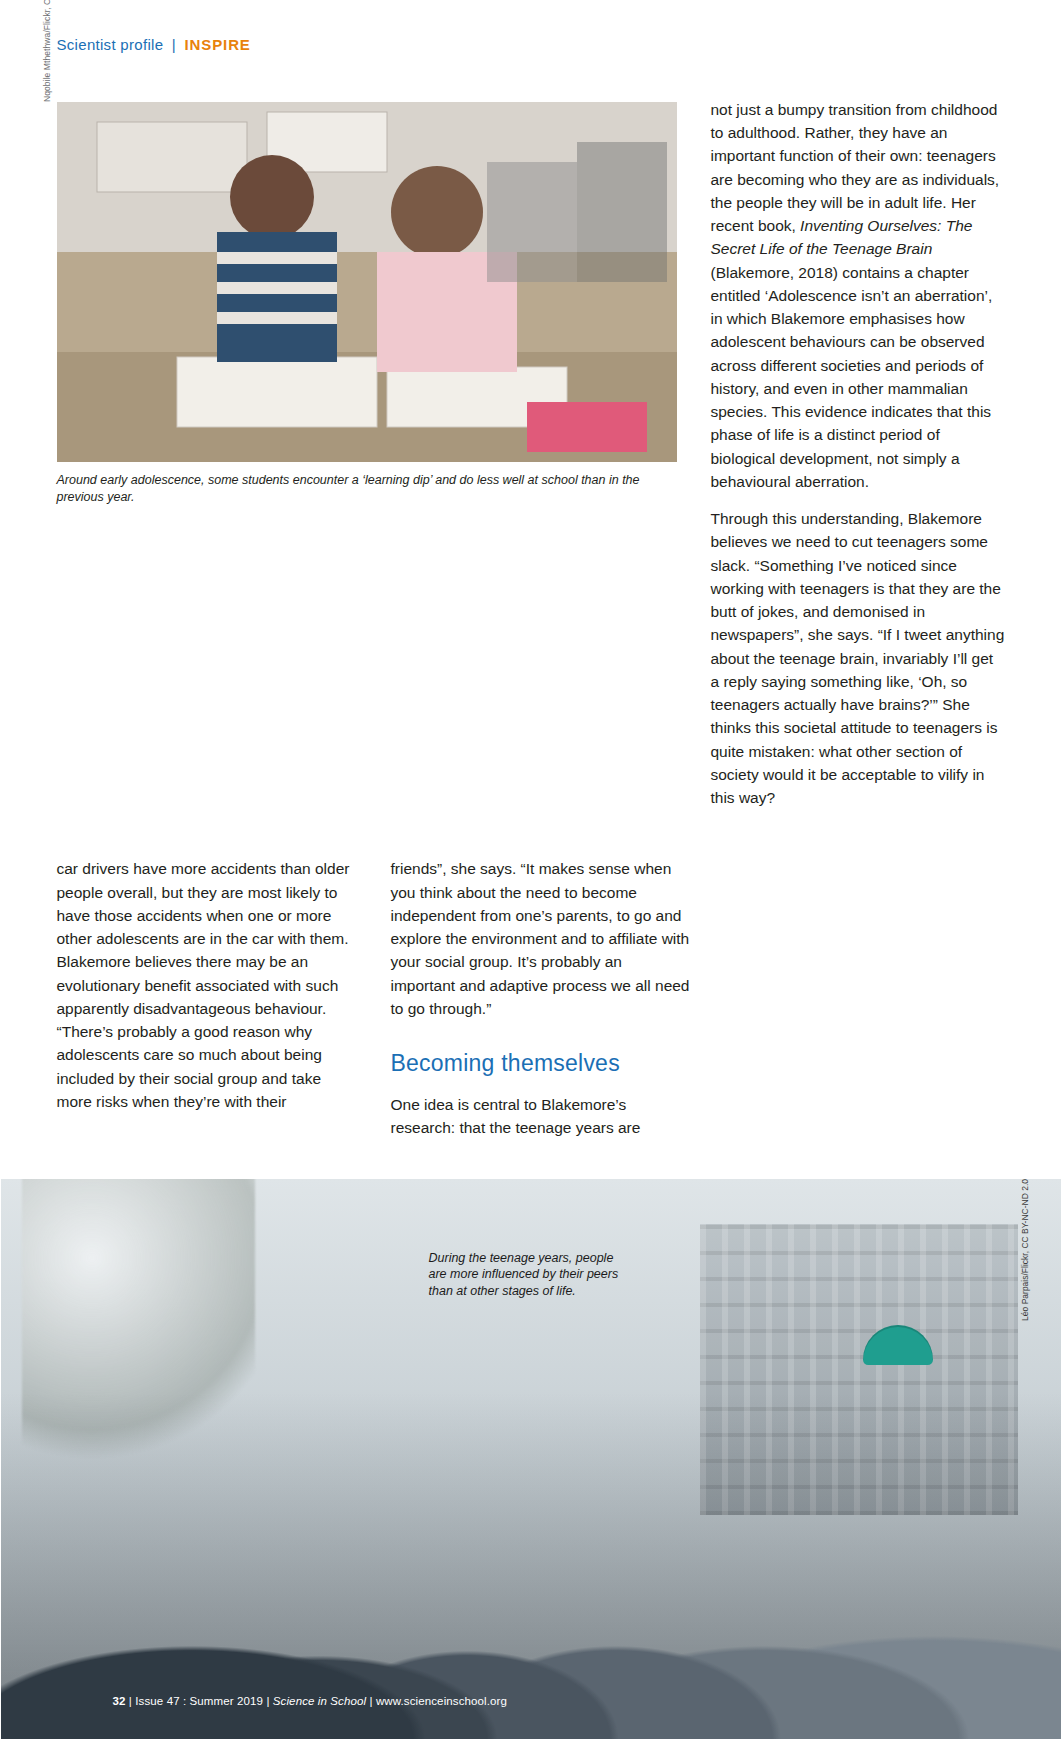Scientist profile | INSPIRE
Nqobile Mthethwa/Flickr, CC BY-NC 2.0
Around early adolescence, some students encounter a ‘learning dip’ and do less well at school than in the previous year.
not just a bumpy transition from childhood to adulthood. Rather, they have an important function of their own: teenagers are becoming who they are as individuals, the people they will be in adult life. Her recent book, Inventing Ourselves: The Secret Life of the Teenage Brain (Blakemore, 2018) contains a chapter entitled ‘Adolescence isn’t an aberration’, in which Blakemore emphasises how adolescent behaviours can be observed across different societies and periods of history, and even in other mammalian species. This evidence indicates that this phase of life is a distinct period of biological development, not simply a behavioural aberration.
Through this understanding, Blakemore believes we need to cut teenagers some slack. “Something I’ve noticed since working with teenagers is that they are the butt of jokes, and demonised in newspapers”, she says. “If I tweet anything about the teenage brain, invariably I’ll get a reply saying something like, ‘Oh, so teenagers actually have brains?’” She thinks this societal attitude to teenagers is quite mistaken: what other section of society would it be acceptable to vilify in this way?
car drivers have more accidents than older people overall, but they are most likely to have those accidents when one or more other adolescents are in the car with them. Blakemore believes there may be an evolutionary benefit associated with such apparently disadvantageous behaviour. “There’s probably a good reason why adolescents care so much about being included by their social group and take more risks when they’re with their
friends”, she says. “It makes sense when you think about the need to become independent from one’s parents, to go and explore the environment and to affiliate with your social group. It’s probably an important and adaptive process we all need to go through.”
Becoming themselves
One idea is central to Blakemore’s research: that the teenage years are
During the teenage years, people are more influenced by their peers than at other stages of life.
Léo Parpais/Flickr, CC BY-NC-ND 2.0
32 | Issue 47 : Summer 2019 | Science in School | www.scienceinschool.org